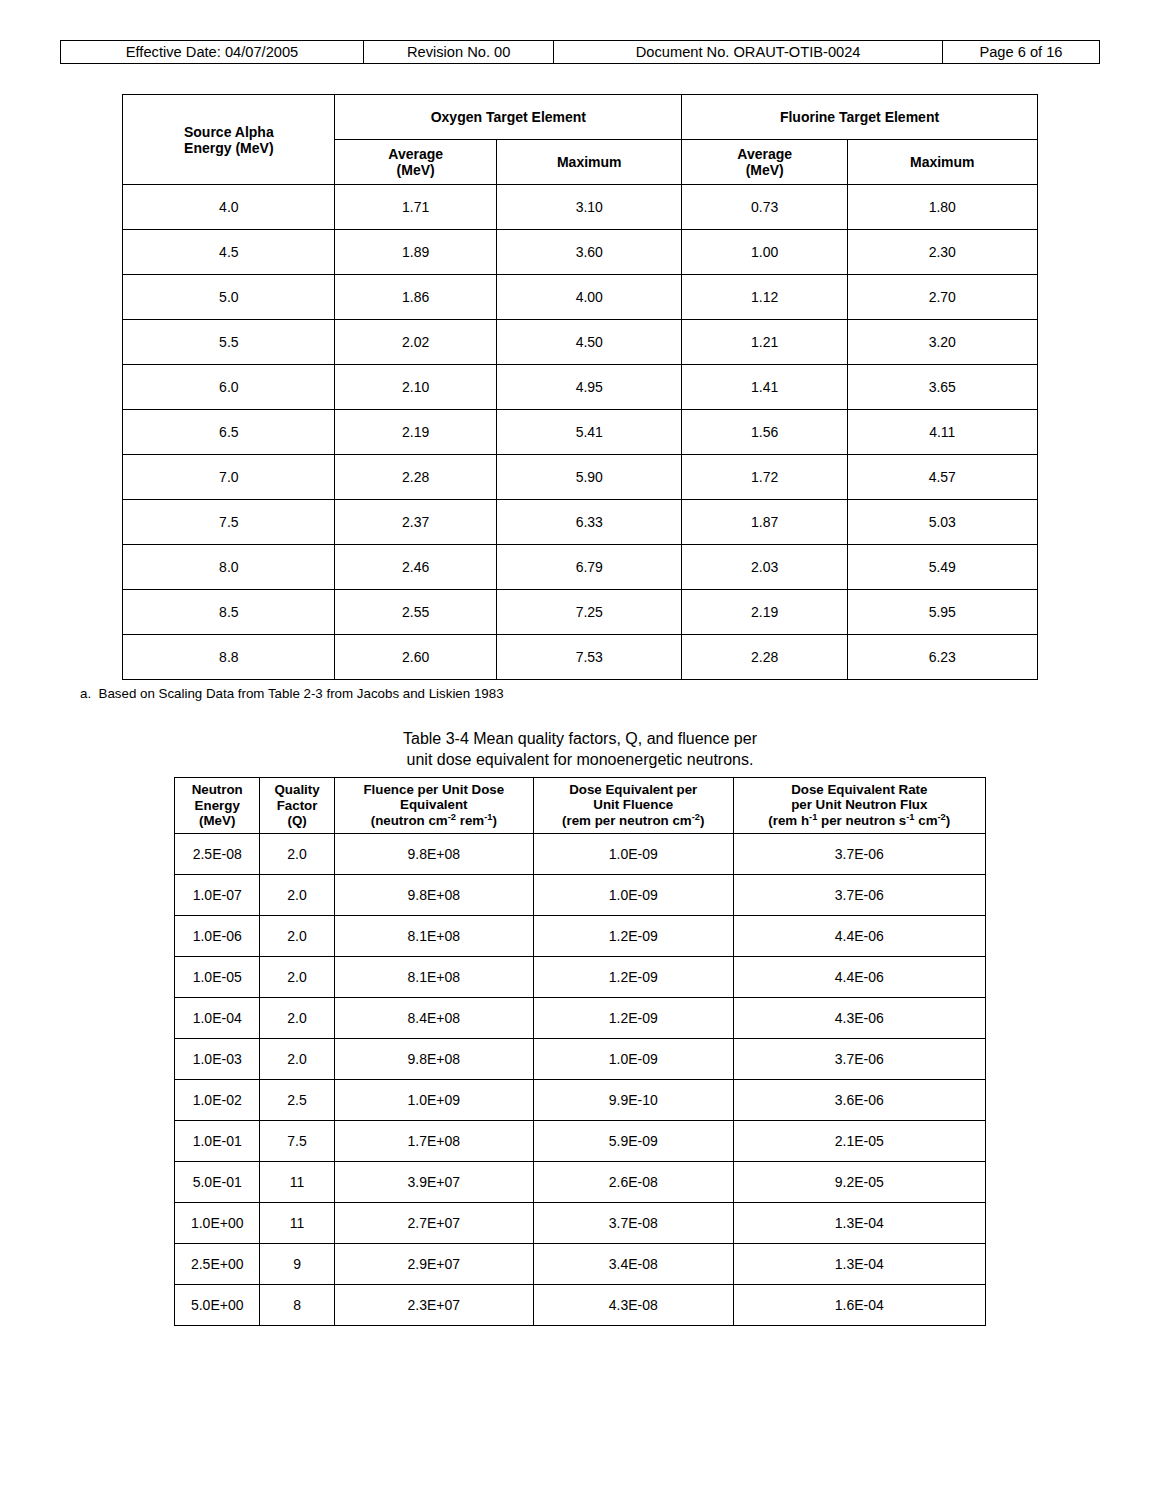| Effective Date: 04/07/2005 | Revision No. 00 | Document No. ORAUT-OTIB-0024 | Page 6 of 16 |
| Source Alpha Energy (MeV) | Oxygen Target Element | Fluorine Target Element |
| --- | --- | --- |
| Average (MeV) | Maximum | Average (MeV) | Maximum |
| 4.0 | 1.71 | 3.10 | 0.73 | 1.80 |
| 4.5 | 1.89 | 3.60 | 1.00 | 2.30 |
| 5.0 | 1.86 | 4.00 | 1.12 | 2.70 |
| 5.5 | 2.02 | 4.50 | 1.21 | 3.20 |
| 6.0 | 2.10 | 4.95 | 1.41 | 3.65 |
| 6.5 | 2.19 | 5.41 | 1.56 | 4.11 |
| 7.0 | 2.28 | 5.90 | 1.72 | 4.57 |
| 7.5 | 2.37 | 6.33 | 1.87 | 5.03 |
| 8.0 | 2.46 | 6.79 | 2.03 | 5.49 |
| 8.5 | 2.55 | 7.25 | 2.19 | 5.95 |
| 8.8 | 2.60 | 7.53 | 2.28 | 6.23 |
a. Based on Scaling Data from Table 2-3 from Jacobs and Liskien 1983
Table 3-4 Mean quality factors, Q, and fluence per
unit dose equivalent for monoenergetic neutrons.
| Neutron Energy (MeV) | Quality Factor (Q) | Fluence per Unit Dose Equivalent (neutron cm -2 rem -1 ) | Dose Equivalent per Unit Fluence (rem per neutron cm -2 ) | Dose Equivalent Rate per Unit Neutron Flux (rem h -1 per neutron s -1 cm -2 ) |
| --- | --- | --- | --- | --- |
| 2.5E-08 | 2.0 | 9.8E+08 | 1.0E-09 | 3.7E-06 |
| 1.0E-07 | 2.0 | 9.8E+08 | 1.0E-09 | 3.7E-06 |
| 1.0E-06 | 2.0 | 8.1E+08 | 1.2E-09 | 4.4E-06 |
| 1.0E-05 | 2.0 | 8.1E+08 | 1.2E-09 | 4.4E-06 |
| 1.0E-04 | 2.0 | 8.4E+08 | 1.2E-09 | 4.3E-06 |
| 1.0E-03 | 2.0 | 9.8E+08 | 1.0E-09 | 3.7E-06 |
| 1.0E-02 | 2.5 | 1.0E+09 | 9.9E-10 | 3.6E-06 |
| 1.0E-01 | 7.5 | 1.7E+08 | 5.9E-09 | 2.1E-05 |
| 5.0E-01 | 11 | 3.9E+07 | 2.6E-08 | 9.2E-05 |
| 1.0E+00 | 11 | 2.7E+07 | 3.7E-08 | 1.3E-04 |
| 2.5E+00 | 9 | 2.9E+07 | 3.4E-08 | 1.3E-04 |
| 5.0E+00 | 8 | 2.3E+07 | 4.3E-08 | 1.6E-04 |